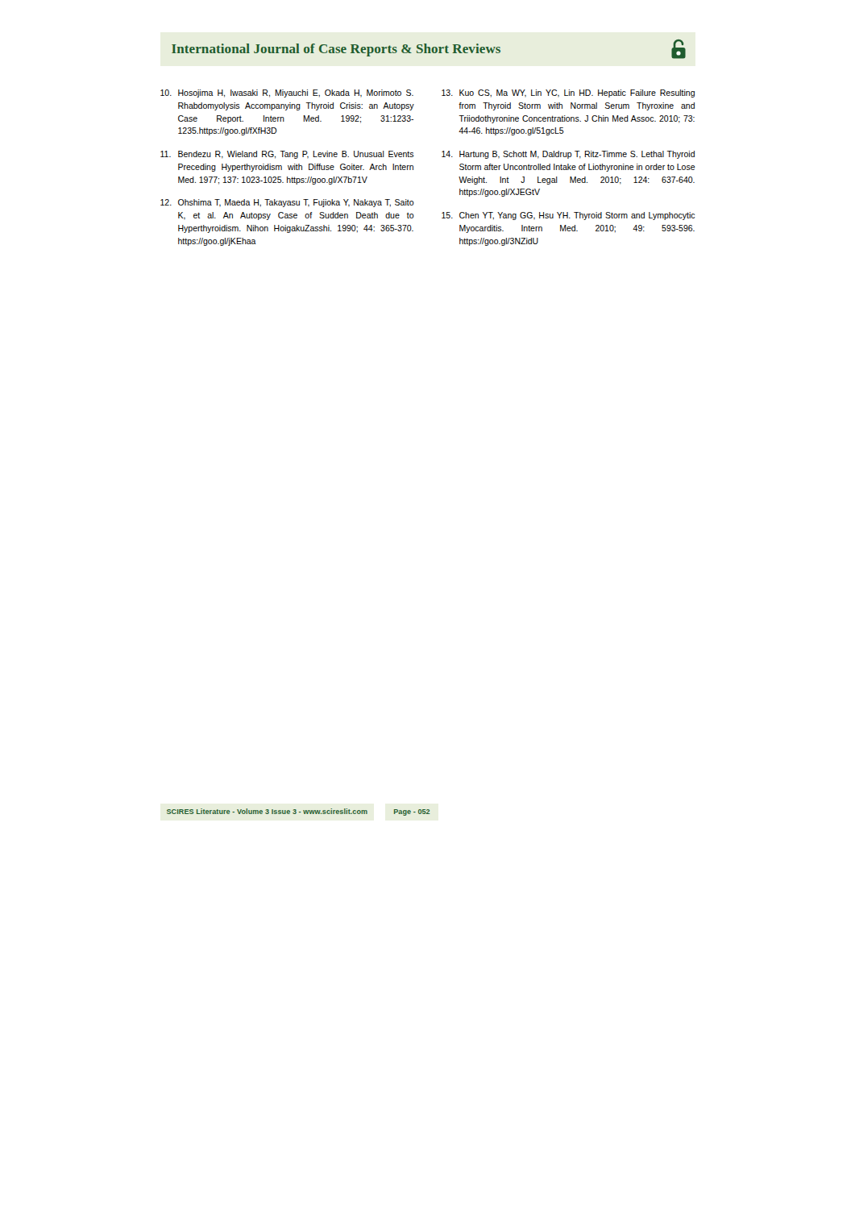International Journal of Case Reports & Short Reviews
10. Hosojima H, Iwasaki R, Miyauchi E, Okada H, Morimoto S. Rhabdomyolysis Accompanying Thyroid Crisis: an Autopsy Case Report. Intern Med. 1992; 31:1233-1235.https://goo.gl/fXfH3D
11. Bendezu R, Wieland RG, Tang P, Levine B. Unusual Events Preceding Hyperthyroidism with Diffuse Goiter. Arch Intern Med. 1977; 137: 1023-1025. https://goo.gl/X7b71V
12. Ohshima T, Maeda H, Takayasu T, Fujioka Y, Nakaya T, Saito K, et al. An Autopsy Case of Sudden Death due to Hyperthyroidism. Nihon HoigakuZasshi. 1990; 44: 365-370. https://goo.gl/jKEhaa
13. Kuo CS, Ma WY, Lin YC, Lin HD. Hepatic Failure Resulting from Thyroid Storm with Normal Serum Thyroxine and Triiodothyronine Concentrations. J Chin Med Assoc. 2010; 73: 44-46. https://goo.gl/51gcL5
14. Hartung B, Schott M, Daldrup T, Ritz-Timme S. Lethal Thyroid Storm after Uncontrolled Intake of Liothyronine in order to Lose Weight. Int J Legal Med. 2010; 124: 637-640. https://goo.gl/XJEGtV
15. Chen YT, Yang GG, Hsu YH. Thyroid Storm and Lymphocytic Myocarditis. Intern Med. 2010; 49: 593-596. https://goo.gl/3NZidU
SCIRES Literature - Volume 3 Issue 3 - www.scireslit.com
Page - 052